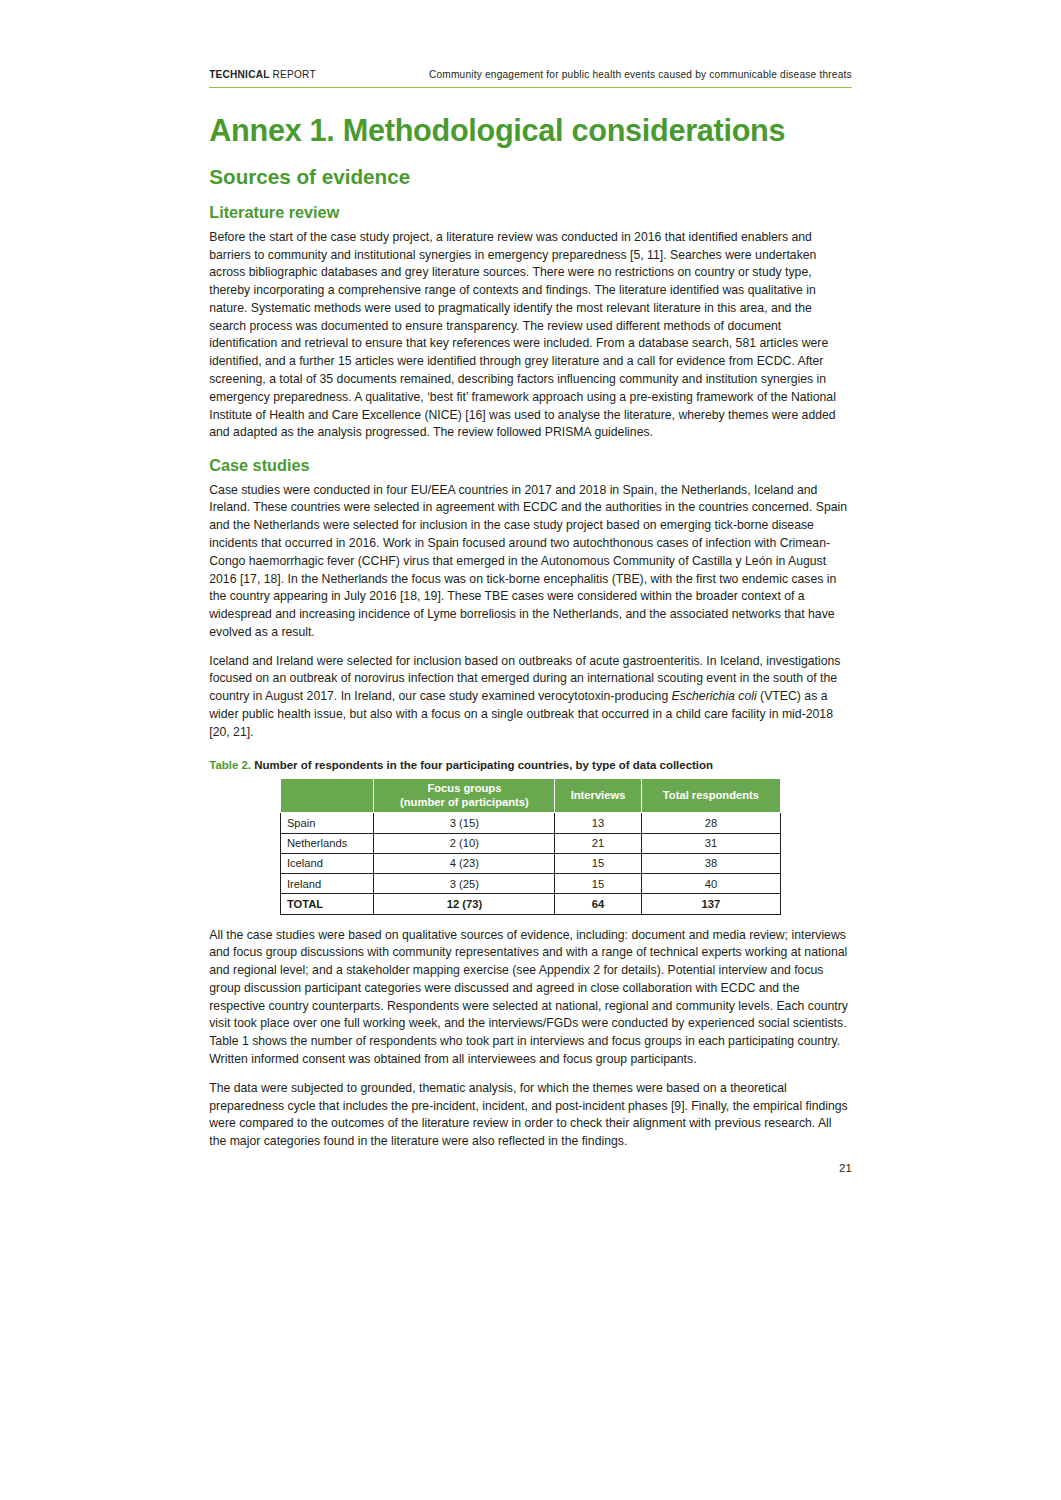TECHNICAL REPORT
Community engagement for public health events caused by communicable disease threats
Annex 1. Methodological considerations
Sources of evidence
Literature review
Before the start of the case study project, a literature review was conducted in 2016 that identified enablers and barriers to community and institutional synergies in emergency preparedness [5, 11]. Searches were undertaken across bibliographic databases and grey literature sources. There were no restrictions on country or study type, thereby incorporating a comprehensive range of contexts and findings. The literature identified was qualitative in nature. Systematic methods were used to pragmatically identify the most relevant literature in this area, and the search process was documented to ensure transparency. The review used different methods of document identification and retrieval to ensure that key references were included. From a database search, 581 articles were identified, and a further 15 articles were identified through grey literature and a call for evidence from ECDC. After screening, a total of 35 documents remained, describing factors influencing community and institution synergies in emergency preparedness. A qualitative, ‘best fit’ framework approach using a pre-existing framework of the National Institute of Health and Care Excellence (NICE) [16] was used to analyse the literature, whereby themes were added and adapted as the analysis progressed. The review followed PRISMA guidelines.
Case studies
Case studies were conducted in four EU/EEA countries in 2017 and 2018 in Spain, the Netherlands, Iceland and Ireland. These countries were selected in agreement with ECDC and the authorities in the countries concerned. Spain and the Netherlands were selected for inclusion in the case study project based on emerging tick-borne disease incidents that occurred in 2016. Work in Spain focused around two autochthonous cases of infection with Crimean-Congo haemorrhagic fever (CCHF) virus that emerged in the Autonomous Community of Castilla y León in August 2016 [17, 18]. In the Netherlands the focus was on tick-borne encephalitis (TBE), with the first two endemic cases in the country appearing in July 2016 [18, 19]. These TBE cases were considered within the broader context of a widespread and increasing incidence of Lyme borreliosis in the Netherlands, and the associated networks that have evolved as a result.
Iceland and Ireland were selected for inclusion based on outbreaks of acute gastroenteritis. In Iceland, investigations focused on an outbreak of norovirus infection that emerged during an international scouting event in the south of the country in August 2017. In Ireland, our case study examined verocytotoxin-producing Escherichia coli (VTEC) as a wider public health issue, but also with a focus on a single outbreak that occurred in a child care facility in mid-2018 [20, 21].
Table 2. Number of respondents in the four participating countries, by type of data collection
| | Focus groups (number of participants) | Interviews | Total respondents |
| --- | --- | --- | --- |
| Spain | 3 (15) | 13 | 28 |
| Netherlands | 2 (10) | 21 | 31 |
| Iceland | 4 (23) | 15 | 38 |
| Ireland | 3 (25) | 15 | 40 |
| TOTAL | 12 (73) | 64 | 137 |
All the case studies were based on qualitative sources of evidence, including: document and media review; interviews and focus group discussions with community representatives and with a range of technical experts working at national and regional level; and a stakeholder mapping exercise (see Appendix 2 for details). Potential interview and focus group discussion participant categories were discussed and agreed in close collaboration with ECDC and the respective country counterparts. Respondents were selected at national, regional and community levels. Each country visit took place over one full working week, and the interviews/FGDs were conducted by experienced social scientists. Table 1 shows the number of respondents who took part in interviews and focus groups in each participating country. Written informed consent was obtained from all interviewees and focus group participants.
The data were subjected to grounded, thematic analysis, for which the themes were based on a theoretical preparedness cycle that includes the pre-incident, incident, and post-incident phases [9]. Finally, the empirical findings were compared to the outcomes of the literature review in order to check their alignment with previous research. All the major categories found in the literature were also reflected in the findings.
21